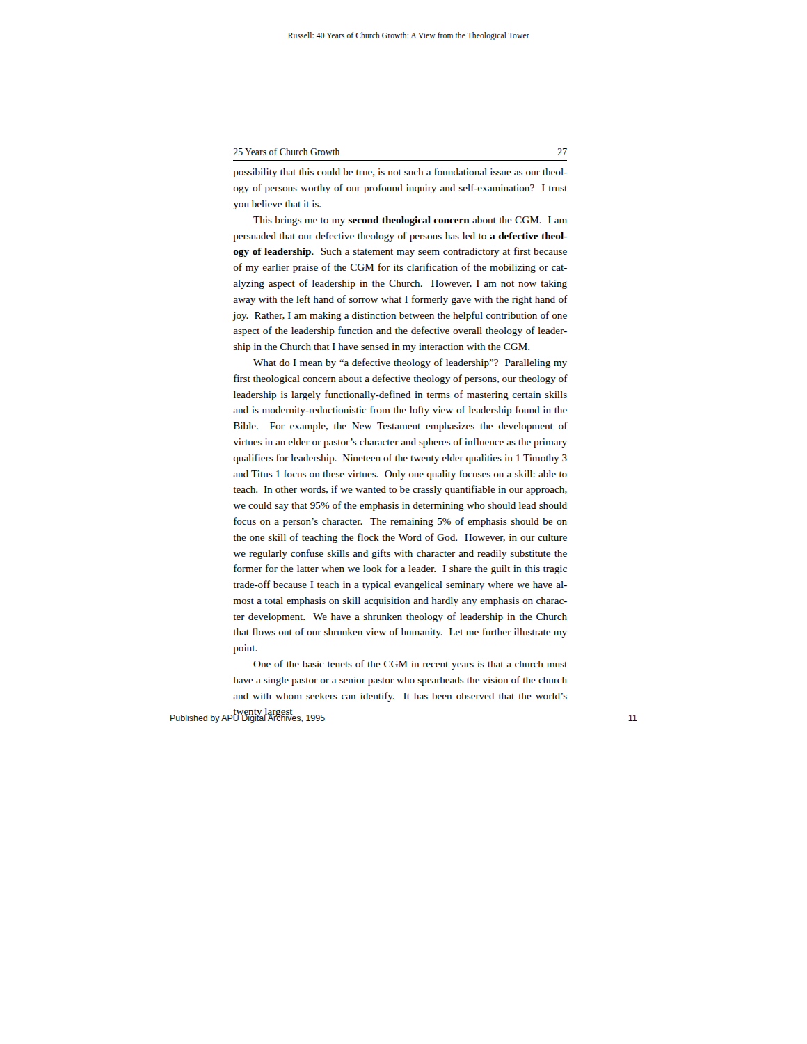Russell: 40 Years of Church Growth: A View from the Theological Tower
25 Years of Church Growth 27
possibility that this could be true, is not such a foundational issue as our theology of persons worthy of our profound inquiry and self-examination? I trust you believe that it is.
This brings me to my second theological concern about the CGM. I am persuaded that our defective theology of persons has led to a defective theology of leadership. Such a statement may seem contradictory at first because of my earlier praise of the CGM for its clarification of the mobilizing or catalyzing aspect of leadership in the Church. However, I am not now taking away with the left hand of sorrow what I formerly gave with the right hand of joy. Rather, I am making a distinction between the helpful contribution of one aspect of the leadership function and the defective overall theology of leadership in the Church that I have sensed in my interaction with the CGM.
What do I mean by “a defective theology of leadership”? Paralleling my first theological concern about a defective theology of persons, our theology of leadership is largely functionally-defined in terms of mastering certain skills and is modernity-reductionistic from the lofty view of leadership found in the Bible. For example, the New Testament emphasizes the development of virtues in an elder or pastor’s character and spheres of influence as the primary qualifiers for leadership. Nineteen of the twenty elder qualities in 1 Timothy 3 and Titus 1 focus on these virtues. Only one quality focuses on a skill: able to teach. In other words, if we wanted to be crassly quantifiable in our approach, we could say that 95% of the emphasis in determining who should lead should focus on a person’s character. The remaining 5% of emphasis should be on the one skill of teaching the flock the Word of God. However, in our culture we regularly confuse skills and gifts with character and readily substitute the former for the latter when we look for a leader. I share the guilt in this tragic trade-off because I teach in a typical evangelical seminary where we have almost a total emphasis on skill acquisition and hardly any emphasis on character development. We have a shrunken theology of leadership in the Church that flows out of our shrunken view of humanity. Let me further illustrate my point.
One of the basic tenets of the CGM in recent years is that a church must have a single pastor or a senior pastor who spearheads the vision of the church and with whom seekers can identify. It has been observed that the world’s twenty largest
Published by APU Digital Archives, 1995 11